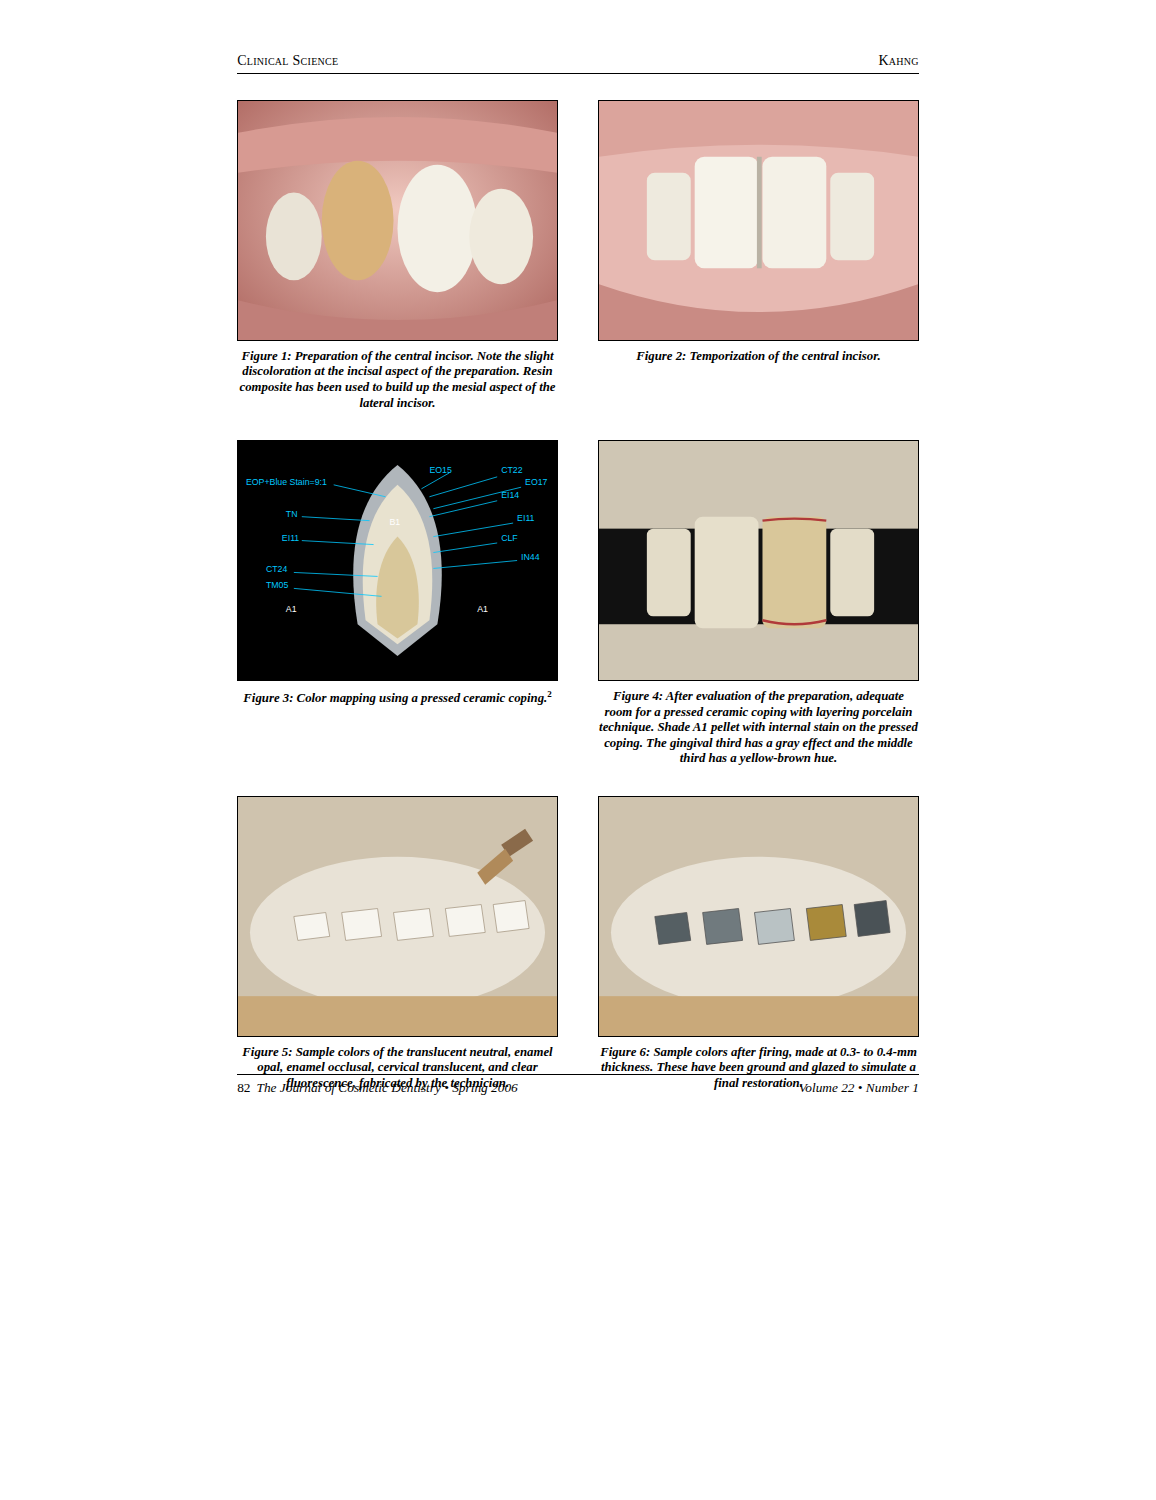Clinical Science
Kahng
Figure 1: Preparation of the central incisor. Note the slight discoloration at the incisal aspect of the preparation. Resin composite has been used to build up the mesial aspect of the lateral incisor.
Figure 2: Temporization of the central incisor.
Figure 3: Color mapping using a pressed ceramic coping.2
Figure 4: After evaluation of the preparation, adequate room for a pressed ceramic coping with layering porcelain technique. Shade A1 pellet with internal stain on the pressed coping. The gingival third has a gray effect and the middle third has a yellow-brown hue.
Figure 5: Sample colors of the translucent neutral, enamel opal, enamel occlusal, cervical translucent, and clear fluorescence, fabricated by the technician.
Figure 6: Sample colors after firing, made at 0.3- to 0.4-mm thickness. These have been ground and glazed to simulate a final restoration.
82 The Journal of Cosmetic Dentistry • Spring 2006
Volume 22 • Number 1